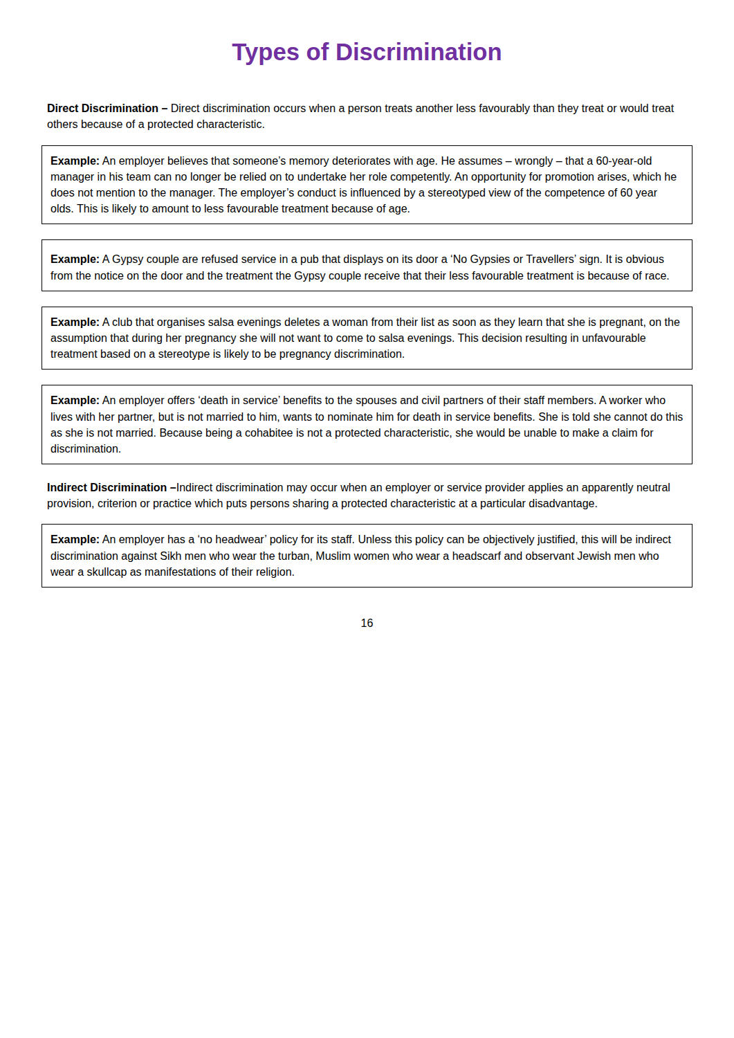Types of Discrimination
Direct Discrimination – Direct discrimination occurs when a person treats another less favourably than they treat or would treat others because of a protected characteristic.
Example: An employer believes that someone’s memory deteriorates with age. He assumes – wrongly – that a 60-year-old manager in his team can no longer be relied on to undertake her role competently. An opportunity for promotion arises, which he does not mention to the manager. The employer’s conduct is influenced by a stereotyped view of the competence of 60 year olds. This is likely to amount to less favourable treatment because of age.
Example: A Gypsy couple are refused service in a pub that displays on its door a ‘No Gypsies or Travellers’ sign. It is obvious from the notice on the door and the treatment the Gypsy couple receive that their less favourable treatment is because of race.
Example: A club that organises salsa evenings deletes a woman from their list as soon as they learn that she is pregnant, on the assumption that during her pregnancy she will not want to come to salsa evenings. This decision resulting in unfavourable treatment based on a stereotype is likely to be pregnancy discrimination.
Example: An employer offers ‘death in service’ benefits to the spouses and civil partners of their staff members. A worker who lives with her partner, but is not married to him, wants to nominate him for death in service benefits. She is told she cannot do this as she is not married. Because being a cohabitee is not a protected characteristic, she would be unable to make a claim for discrimination.
Indirect Discrimination –Indirect discrimination may occur when an employer or service provider applies an apparently neutral provision, criterion or practice which puts persons sharing a protected characteristic at a particular disadvantage.
Example: An employer has a ‘no headwear’ policy for its staff. Unless this policy can be objectively justified, this will be indirect discrimination against Sikh men who wear the turban, Muslim women who wear a headscarf and observant Jewish men who wear a skullcap as manifestations of their religion.
16